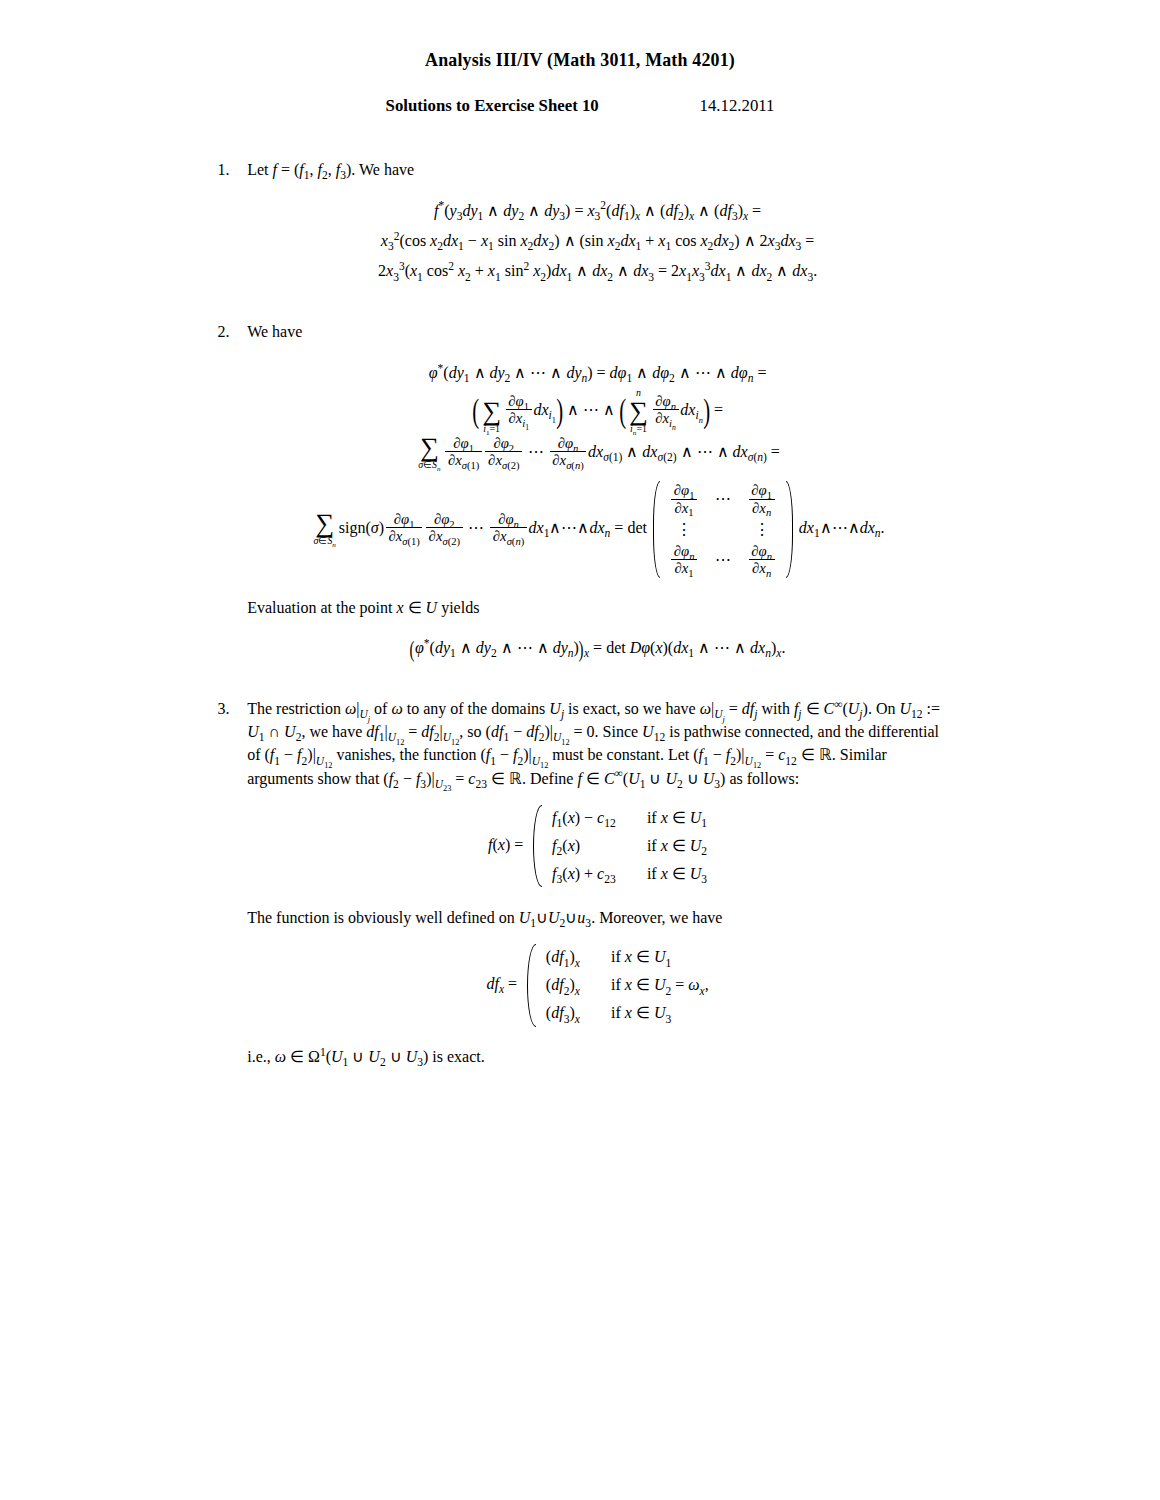Analysis III/IV (Math 3011, Math 4201)
Solutions to Exercise Sheet 10 14.12.2011
Let f = (f1, f2, f3). We have
f*(y3dy1 ∧ dy2 ∧ dy3) = x32(df1)x ∧ (df2)x ∧ (df3)x = x32(cos x2dx1 − x1 sin x2dx2) ∧ (sin x2dx1 + x1 cos x2dx2) ∧ 2x3dx3 = 2x33(x1 cos2 x2 + x1 sin2 x2)dx1 ∧ dx2 ∧ dx3 = 2x1x33dx1 ∧ dx2 ∧ dx3.
We have
φ*(dy1 ∧ dy2 ∧ ⋯ ∧ dyn) = dφ1 ∧ dφ2 ∧ ⋯ ∧ dφn = ( n∑i1=1∂φ1∂xi1 dxi1) ∧ ⋯ ∧ (n∑in=1∂φn∂xin dxin) = ∑σ∈Sn∂φ1∂xσ(1)∂φ2∂xσ(2) ⋯ ∂φn∂xσ(n) dxσ(1) ∧ dxσ(2) ∧ ⋯ ∧ dxσ(n) = ∑σ∈Sn sign(σ)∂φ1∂xσ(1)∂φ2∂xσ(2) ⋯ ∂φn∂xσ(n) dx1∧⋯∧dxn = det
| ∂ φ 1 ∂ x 1 | ⋯ | ∂ φ 1 ∂ x n |
| ⋮ | | ⋮ |
| ∂ φ n ∂ x 1 | ⋯ | ∂ φ n ∂ x n |
dx1∧⋯∧dxn.
Evaluation at the point x ∈ U yields
(φ*(dy1 ∧ dy2 ∧ ⋯ ∧ dyn))x = det Dφ(x)(dx1 ∧ ⋯ ∧ dxn)x.
The restriction ω|Uj of ω to any of the domains Uj is exact, so we have ω|Uj = dfj with fj ∈ C∞(Uj). On U12 := U1 ∩ U2, we have df1|U12 = df2|U12, so (df1 − df2)|U12 = 0. Since U12 is pathwise connected, and the differential of (f1 − f2)|U12 vanishes, the function (f1 − f2)|U12 must be constant. Let (f1 − f2)|U12 = c12 ∈ ℝ. Similar arguments show that (f2 − f3)|U23 = c23 ∈ ℝ. Define f ∈ C∞(U1 ∪ U2 ∪ U3) as follows:
f(x) =
| f 1 ( x ) − c 12 | if x ∈ U 1 |
| f 2 ( x ) | if x ∈ U 2 |
| f 3 ( x ) + c 23 | if x ∈ U 3 |
The function is obviously well defined on U1∪U2∪u3. Moreover, we have
dfx =
| ( df 1 ) x | if x ∈ U 1 |
| ( df 2 ) x | if x ∈ U 2 = ω x , |
| ( df 3 ) x | if x ∈ U 3 |
i.e., ω ∈ Ω1(U1 ∪ U2 ∪ U3) is exact.